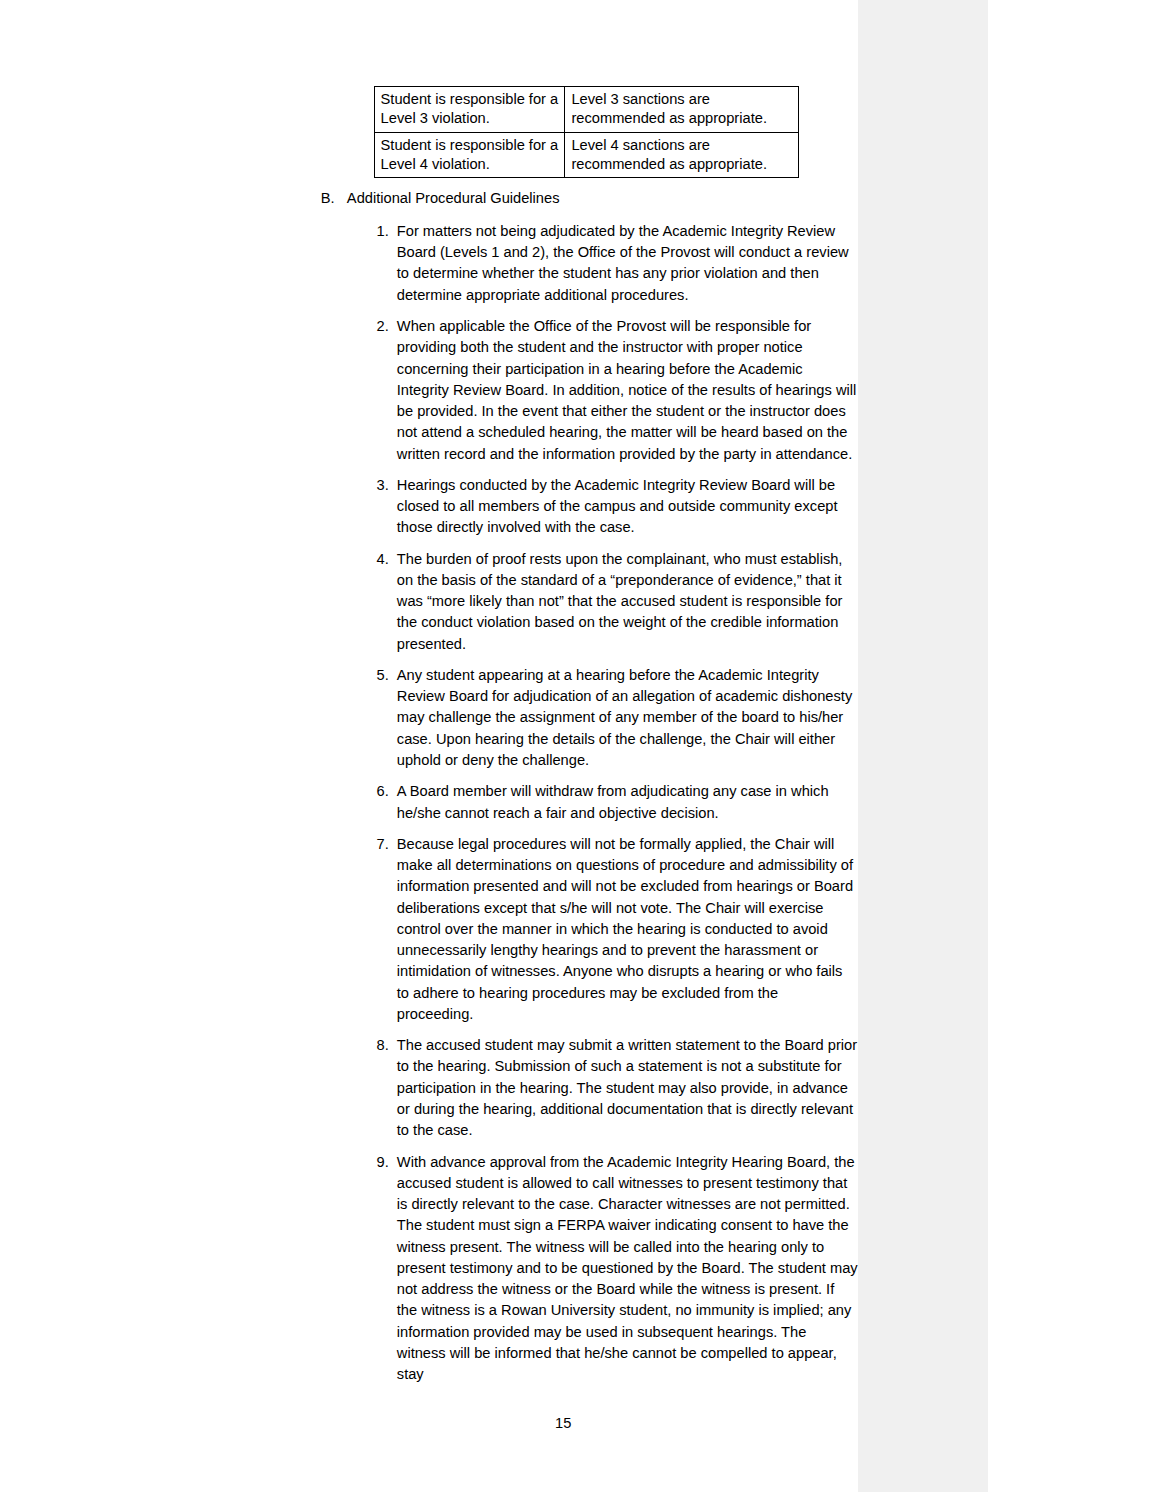| Student is responsible for a Level 3 violation. | Level 3 sanctions are recommended as appropriate. |
| Student is responsible for a Level 4 violation. | Level 4 sanctions are recommended as appropriate. |
B. Additional Procedural Guidelines
For matters not being adjudicated by the Academic Integrity Review Board (Levels 1 and 2), the Office of the Provost will conduct a review to determine whether the student has any prior violation and then determine appropriate additional procedures.
When applicable the Office of the Provost will be responsible for providing both the student and the instructor with proper notice concerning their participation in a hearing before the Academic Integrity Review Board. In addition, notice of the results of hearings will be provided. In the event that either the student or the instructor does not attend a scheduled hearing, the matter will be heard based on the written record and the information provided by the party in attendance.
Hearings conducted by the Academic Integrity Review Board will be closed to all members of the campus and outside community except those directly involved with the case.
The burden of proof rests upon the complainant, who must establish, on the basis of the standard of a “preponderance of evidence,” that it was “more likely than not” that the accused student is responsible for the conduct violation based on the weight of the credible information presented.
Any student appearing at a hearing before the Academic Integrity Review Board for adjudication of an allegation of academic dishonesty may challenge the assignment of any member of the board to his/her case. Upon hearing the details of the challenge, the Chair will either uphold or deny the challenge.
A Board member will withdraw from adjudicating any case in which he/she cannot reach a fair and objective decision.
Because legal procedures will not be formally applied, the Chair will make all determinations on questions of procedure and admissibility of information presented and will not be excluded from hearings or Board deliberations except that s/he will not vote. The Chair will exercise control over the manner in which the hearing is conducted to avoid unnecessarily lengthy hearings and to prevent the harassment or intimidation of witnesses. Anyone who disrupts a hearing or who fails to adhere to hearing procedures may be excluded from the proceeding.
The accused student may submit a written statement to the Board prior to the hearing. Submission of such a statement is not a substitute for participation in the hearing. The student may also provide, in advance or during the hearing, additional documentation that is directly relevant to the case.
With advance approval from the Academic Integrity Hearing Board, the accused student is allowed to call witnesses to present testimony that is directly relevant to the case. Character witnesses are not permitted. The student must sign a FERPA waiver indicating consent to have the witness present. The witness will be called into the hearing only to present testimony and to be questioned by the Board. The student may not address the witness or the Board while the witness is present. If the witness is a Rowan University student, no immunity is implied; any information provided may be used in subsequent hearings. The witness will be informed that he/she cannot be compelled to appear, stay
15